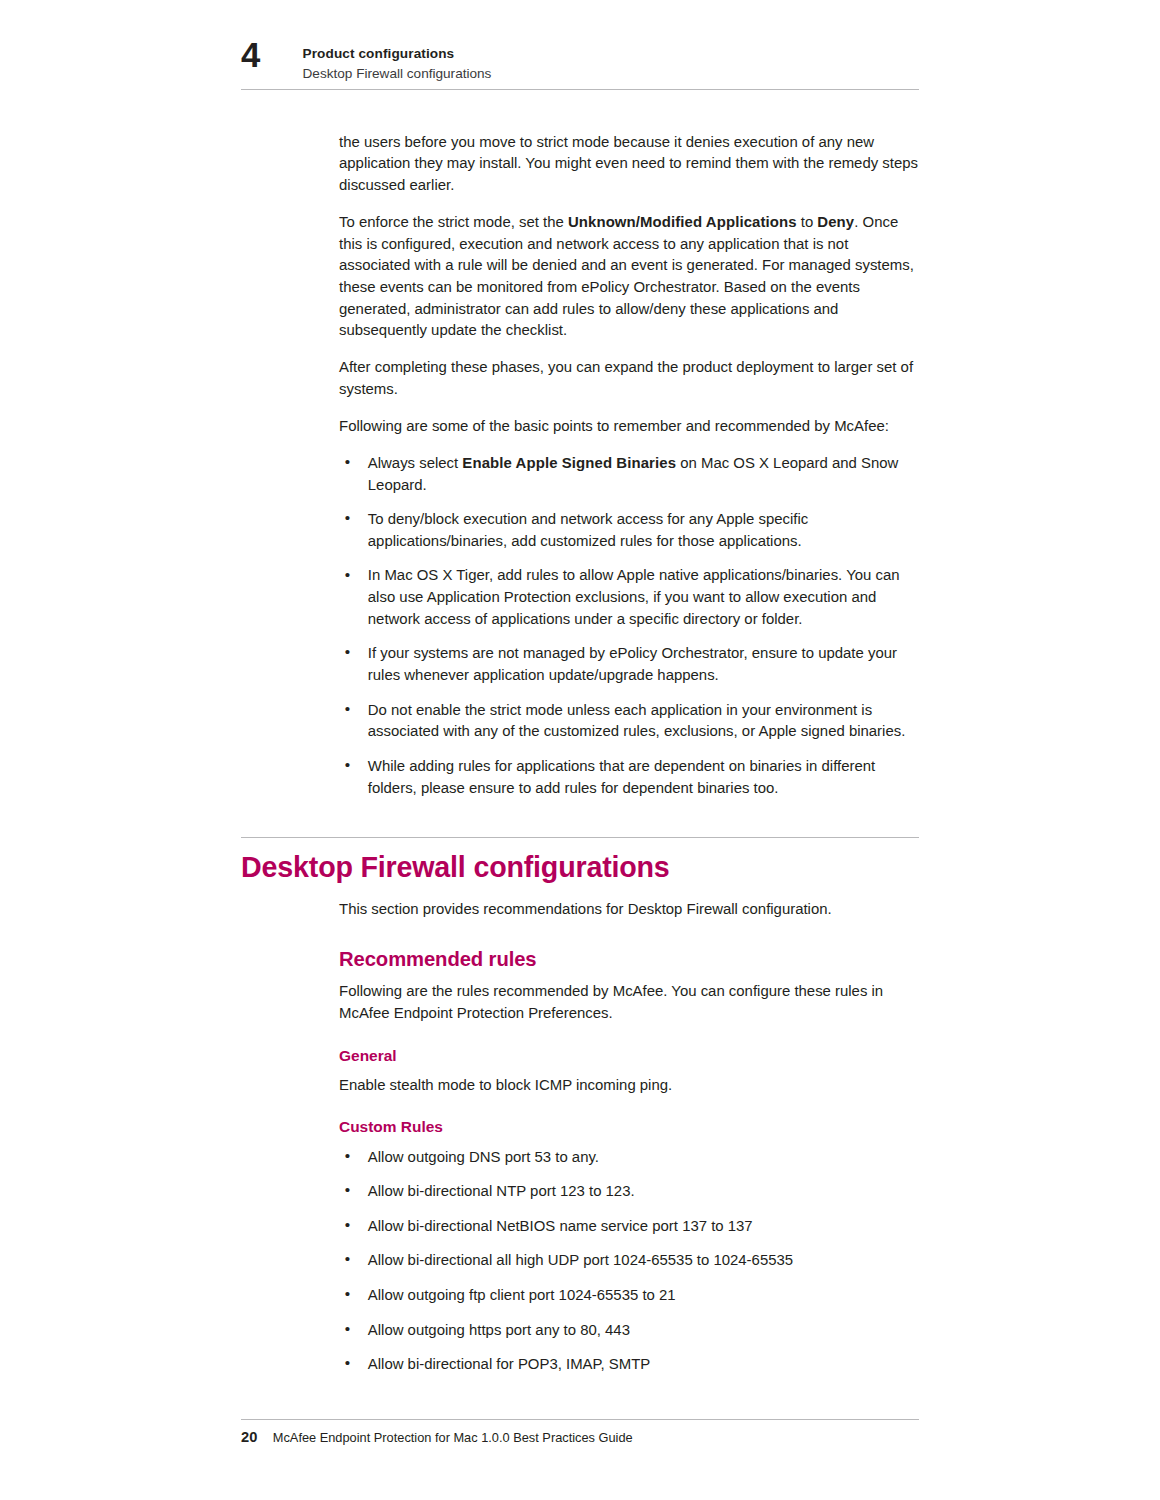4
Product configurations
Desktop Firewall configurations
the users before you move to strict mode because it denies execution of any new application they may install. You might even need to remind them with the remedy steps discussed earlier.
To enforce the strict mode, set the Unknown/Modified Applications to Deny. Once this is configured, execution and network access to any application that is not associated with a rule will be denied and an event is generated. For managed systems, these events can be monitored from ePolicy Orchestrator. Based on the events generated, administrator can add rules to allow/deny these applications and subsequently update the checklist.
After completing these phases, you can expand the product deployment to larger set of systems.
Following are some of the basic points to remember and recommended by McAfee:
Always select Enable Apple Signed Binaries on Mac OS X Leopard and Snow Leopard.
To deny/block execution and network access for any Apple specific applications/binaries, add customized rules for those applications.
In Mac OS X Tiger, add rules to allow Apple native applications/binaries. You can also use Application Protection exclusions, if you want to allow execution and network access of applications under a specific directory or folder.
If your systems are not managed by ePolicy Orchestrator, ensure to update your rules whenever application update/upgrade happens.
Do not enable the strict mode unless each application in your environment is associated with any of the customized rules, exclusions, or Apple signed binaries.
While adding rules for applications that are dependent on binaries in different folders, please ensure to add rules for dependent binaries too.
Desktop Firewall configurations
This section provides recommendations for Desktop Firewall configuration.
Recommended rules
Following are the rules recommended by McAfee. You can configure these rules in McAfee Endpoint Protection Preferences.
General
Enable stealth mode to block ICMP incoming ping.
Custom Rules
Allow outgoing DNS port 53 to any.
Allow bi-directional NTP port 123 to 123.
Allow bi-directional NetBIOS name service port 137 to 137
Allow bi-directional all high UDP port 1024-65535 to 1024-65535
Allow outgoing ftp client port 1024-65535 to 21
Allow outgoing https port any to 80, 443
Allow bi-directional for POP3, IMAP, SMTP
20 McAfee Endpoint Protection for Mac 1.0.0 Best Practices Guide